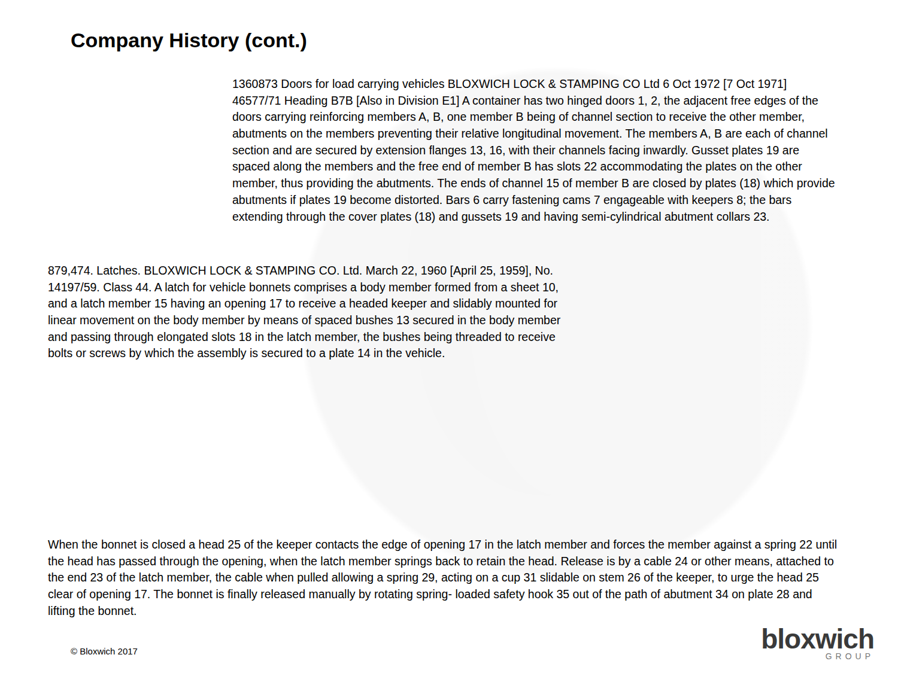Company History (cont.)
1360873 Doors for load carrying vehicles BLOXWICH LOCK & STAMPING CO Ltd 6 Oct 1972 [7 Oct 1971] 46577/71 Heading B7B [Also in Division E1] A container has two hinged doors 1, 2, the adjacent free edges of the doors carrying reinforcing members A, B, one member B being of channel section to receive the other member, abutments on the members preventing their relative longitudinal movement. The members A, B are each of channel section and are secured by extension flanges 13, 16, with their channels facing inwardly. Gusset plates 19 are spaced along the members and the free end of member B has slots 22 accommodating the plates on the other member, thus providing the abutments. The ends of channel 15 of member B are closed by plates (18) which provide abutments if plates 19 become distorted. Bars 6 carry fastening cams 7 engageable with keepers 8; the bars extending through the cover plates (18) and gussets 19 and having semi-cylindrical abutment collars 23.
879,474. Latches. BLOXWICH LOCK & STAMPING CO. Ltd. March 22, 1960 [April 25, 1959], No. 14197/59. Class 44. A latch for vehicle bonnets comprises a body member formed from a sheet 10, and a latch member 15 having an opening 17 to receive a headed keeper and slidably mounted for linear movement on the body member by means of spaced bushes 13 secured in the body member and passing through elongated slots 18 in the latch member, the bushes being threaded to receive bolts or screws by which the assembly is secured to a plate 14 in the vehicle.
When the bonnet is closed a head 25 of the keeper contacts the edge of opening 17 in the latch member and forces the member against a spring 22 until the head has passed through the opening, when the latch member springs back to retain the head. Release is by a cable 24 or other means, attached to the end 23 of the latch member, the cable when pulled allowing a spring 29, acting on a cup 31 slidable on stem 26 of the keeper, to urge the head 25 clear of opening 17. The bonnet is finally released manually by rotating spring- loaded safety hook 35 out of the path of abutment 34 on plate 28 and lifting the bonnet.
© Bloxwich 2017
bloxwichGROUP